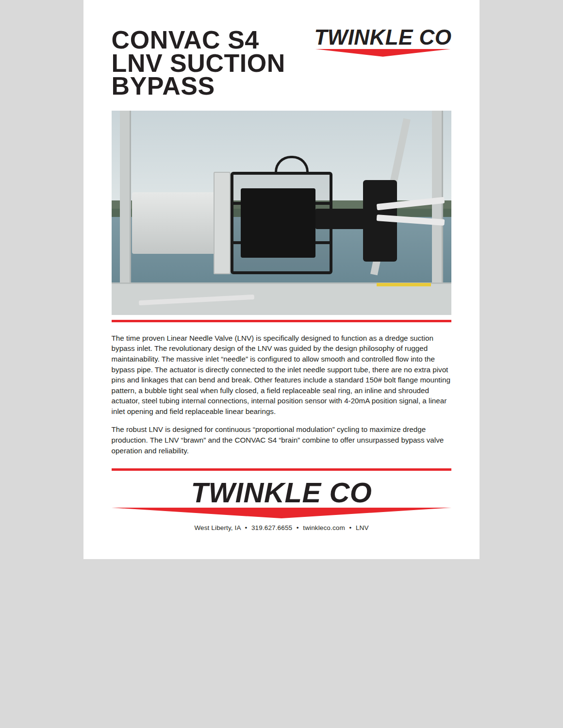CONVAC S4 LNV Suction Bypass
Twinkle Co
The time proven Linear Needle Valve (LNV) is specifically designed to function as a dredge suction bypass inlet. The revolutionary design of the LNV was guided by the design philosophy of rugged maintainability. The massive inlet “needle” is configured to allow smooth and controlled flow into the bypass pipe. The actuator is directly connected to the inlet needle support tube, there are no extra pivot pins and linkages that can bend and break. Other features include a standard 150# bolt flange mounting pattern, a bubble tight seal when fully closed, a field replaceable seal ring, an inline and shrouded actuator, steel tubing internal connections, internal position sensor with 4-20mA position signal, a linear inlet opening and field replaceable linear bearings.
The robust LNV is designed for continuous “proportional modulation” cycling to maximize dredge production. The LNV “brawn” and the CONVAC S4 “brain” combine to offer unsurpassed bypass valve operation and reliability.
Twinkle Co
West Liberty, IA • 319.627.6655 • twinkleco.com • LNV